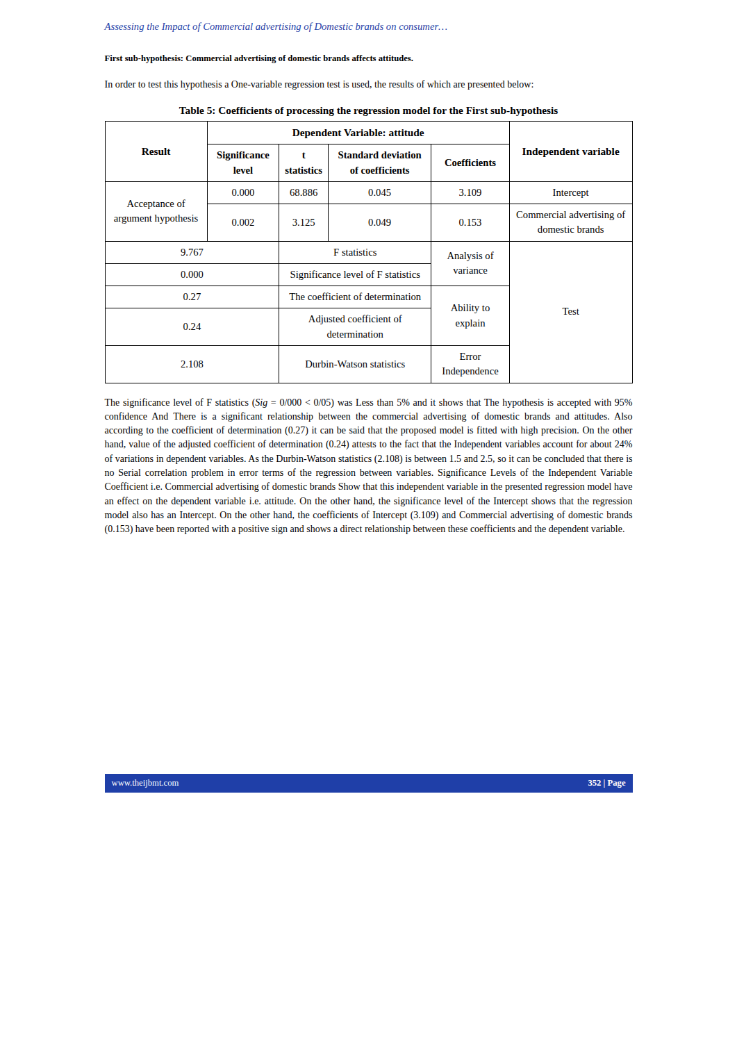Assessing the Impact of Commercial advertising of Domestic brands on consumer…
First sub-hypothesis: Commercial advertising of domestic brands affects attitudes.
In order to test this hypothesis a One-variable regression test is used, the results of which are presented below:
Table 5: Coefficients of processing the regression model for the First sub-hypothesis
| Result | Dependent Variable: attitude | Independent variable |
| Significance level | t statistics | Standard deviation of coefficients | Coefficients |
| Acceptance of argument hypothesis | 0.000 | 68.886 | 0.045 | 3.109 | Intercept |
| 0.002 | 3.125 | 0.049 | 0.153 | Commercial advertising of domestic brands |
| 9.767 | F statistics | Analysis of variance | Test |
| 0.000 | Significance level of F statistics |
| 0.27 | The coefficient of determination | Ability to explain |
| 0.24 | Adjusted coefficient of determination |
| 2.108 | Durbin-Watson statistics | Error Independence |
The significance level of F statistics (Sig = 0/000 < 0/05) was Less than 5% and it shows that The hypothesis is accepted with 95% confidence And There is a significant relationship between the commercial advertising of domestic brands and attitudes. Also according to the coefficient of determination (0.27) it can be said that the proposed model is fitted with high precision. On the other hand, value of the adjusted coefficient of determination (0.24) attests to the fact that the Independent variables account for about 24% of variations in dependent variables. As the Durbin-Watson statistics (2.108) is between 1.5 and 2.5, so it can be concluded that there is no Serial correlation problem in error terms of the regression between variables. Significance Levels of the Independent Variable Coefficient i.e. Commercial advertising of domestic brands Show that this independent variable in the presented regression model have an effect on the dependent variable i.e. attitude. On the other hand, the significance level of the Intercept shows that the regression model also has an Intercept. On the other hand, the coefficients of Intercept (3.109) and Commercial advertising of domestic brands (0.153) have been reported with a positive sign and shows a direct relationship between these coefficients and the dependent variable.
www.theijbmt.com 352 | Page